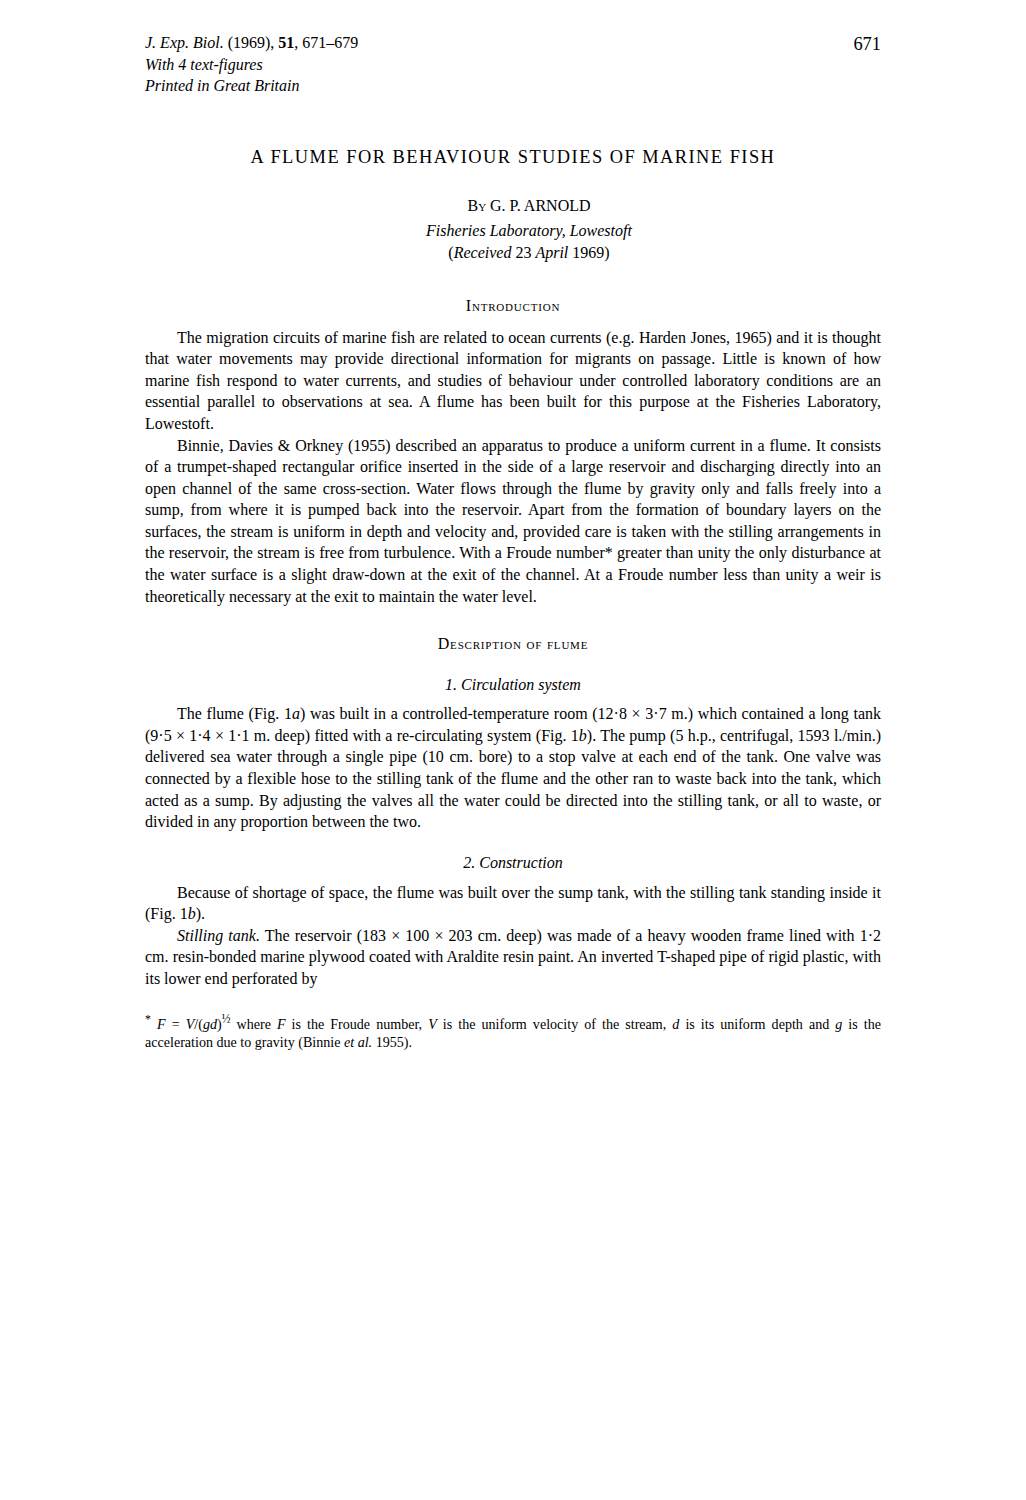J. Exp. Biol. (1969), 51, 671–679
With 4 text-figures
Printed in Great Britain
671
A FLUME FOR BEHAVIOUR STUDIES OF MARINE FISH
By G. P. ARNOLD
Fisheries Laboratory, Lowestoft
(Received 23 April 1969)
Introduction
The migration circuits of marine fish are related to ocean currents (e.g. Harden Jones, 1965) and it is thought that water movements may provide directional information for migrants on passage. Little is known of how marine fish respond to water currents, and studies of behaviour under controlled laboratory conditions are an essential parallel to observations at sea. A flume has been built for this purpose at the Fisheries Laboratory, Lowestoft.
Binnie, Davies & Orkney (1955) described an apparatus to produce a uniform current in a flume. It consists of a trumpet-shaped rectangular orifice inserted in the side of a large reservoir and discharging directly into an open channel of the same cross-section. Water flows through the flume by gravity only and falls freely into a sump, from where it is pumped back into the reservoir. Apart from the formation of boundary layers on the surfaces, the stream is uniform in depth and velocity and, provided care is taken with the stilling arrangements in the reservoir, the stream is free from turbulence. With a Froude number* greater than unity the only disturbance at the water surface is a slight draw-down at the exit of the channel. At a Froude number less than unity a weir is theoretically necessary at the exit to maintain the water level.
Description of flume
1. Circulation system
The flume (Fig. 1a) was built in a controlled-temperature room (12·8 × 3·7 m.) which contained a long tank (9·5 × 1·4 × 1·1 m. deep) fitted with a re-circulating system (Fig. 1b). The pump (5 h.p., centrifugal, 1593 l./min.) delivered sea water through a single pipe (10 cm. bore) to a stop valve at each end of the tank. One valve was connected by a flexible hose to the stilling tank of the flume and the other ran to waste back into the tank, which acted as a sump. By adjusting the valves all the water could be directed into the stilling tank, or all to waste, or divided in any proportion between the two.
2. Construction
Because of shortage of space, the flume was built over the sump tank, with the stilling tank standing inside it (Fig. 1b).
Stilling tank. The reservoir (183 × 100 × 203 cm. deep) was made of a heavy wooden frame lined with 1·2 cm. resin-bonded marine plywood coated with Araldite resin paint. An inverted T-shaped pipe of rigid plastic, with its lower end perforated by
* F = V/(gd)½ where F is the Froude number, V is the uniform velocity of the stream, d is its uniform depth and g is the acceleration due to gravity (Binnie et al. 1955).